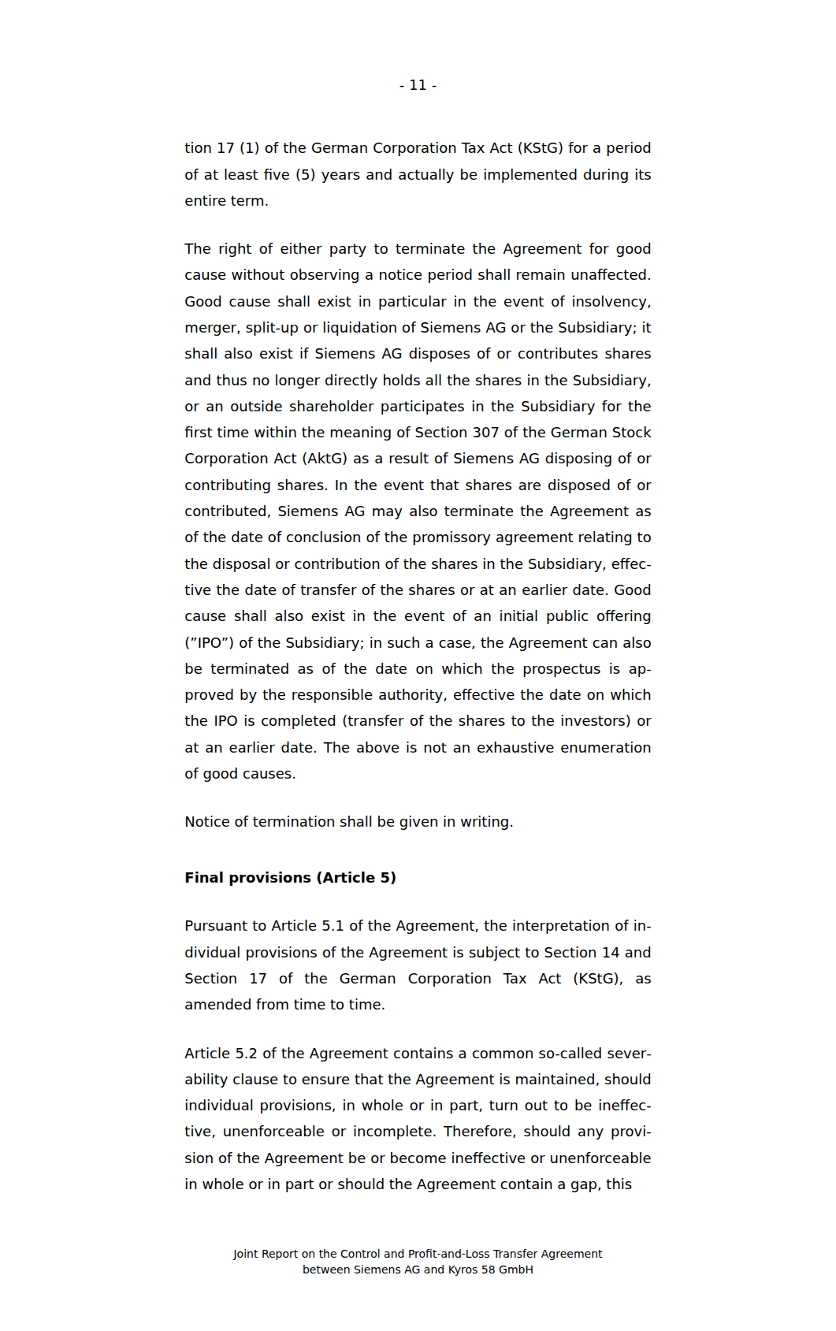- 11 -
tion 17 (1) of the German Corporation Tax Act (KStG) for a period of at least five (5) years and actually be implemented during its entire term.
The right of either party to terminate the Agreement for good cause without observing a notice period shall remain unaffected. Good cause shall exist in particular in the event of insolvency, merger, split-up or liquidation of Siemens AG or the Subsidiary; it shall also exist if Siemens AG disposes of or contributes shares and thus no longer directly holds all the shares in the Subsidiary, or an outside shareholder participates in the Subsidiary for the first time within the meaning of Section 307 of the German Stock Corporation Act (AktG) as a result of Siemens AG disposing of or contributing shares. In the event that shares are disposed of or contributed, Siemens AG may also terminate the Agreement as of the date of conclusion of the promissory agreement relating to the disposal or contribution of the shares in the Subsidiary, effective the date of transfer of the shares or at an earlier date. Good cause shall also exist in the event of an initial public offering (”IPO”) of the Subsidiary; in such a case, the Agreement can also be terminated as of the date on which the prospectus is approved by the responsible authority, effective the date on which the IPO is completed (transfer of the shares to the investors) or at an earlier date. The above is not an exhaustive enumeration of good causes.
Notice of termination shall be given in writing.
Final provisions (Article 5)
Pursuant to Article 5.1 of the Agreement, the interpretation of individual provisions of the Agreement is subject to Section 14 and Section 17 of the German Corporation Tax Act (KStG), as amended from time to time.
Article 5.2 of the Agreement contains a common so-called severability clause to ensure that the Agreement is maintained, should individual provisions, in whole or in part, turn out to be ineffective, unenforceable or incomplete. Therefore, should any provision of the Agreement be or become ineffective or unenforceable in whole or in part or should the Agreement contain a gap, this
Joint Report on the Control and Profit-and-Loss Transfer Agreement
between Siemens AG and Kyros 58 GmbH